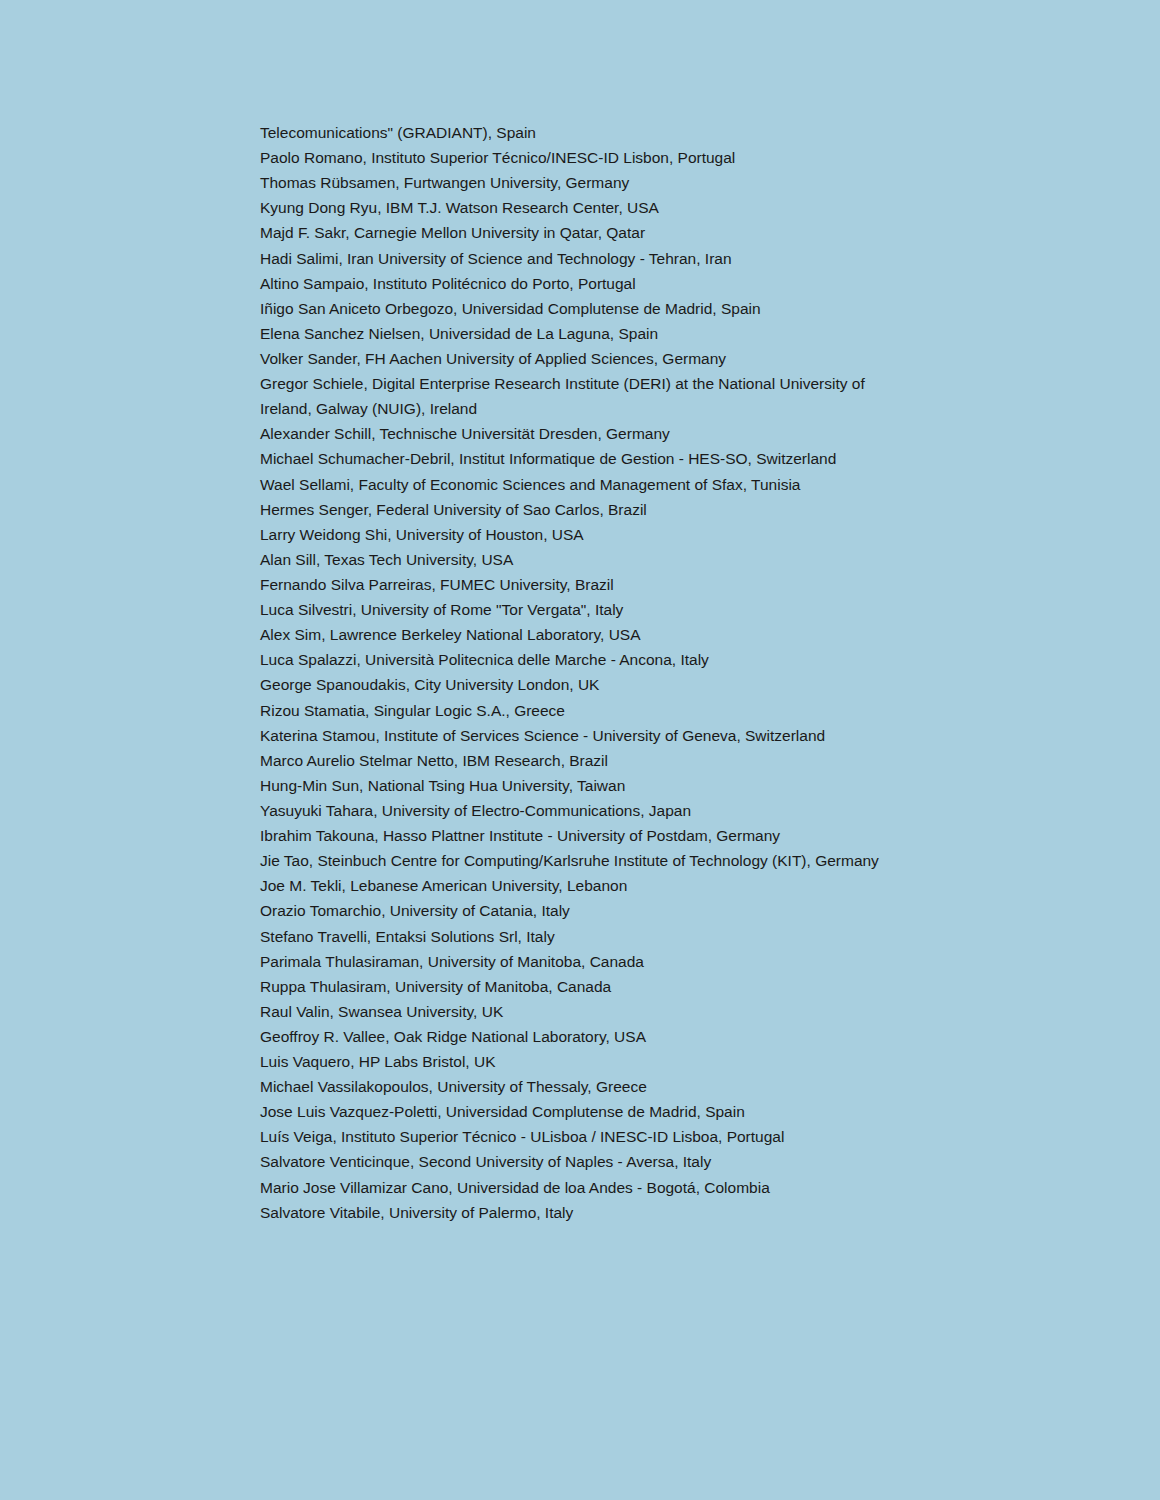Telecomunications" (GRADIANT), Spain
Paolo Romano, Instituto Superior Técnico/INESC-ID Lisbon, Portugal
Thomas Rübsamen, Furtwangen University, Germany
Kyung Dong Ryu, IBM T.J. Watson Research Center, USA
Majd F. Sakr, Carnegie Mellon University in Qatar, Qatar
Hadi Salimi, Iran University of Science and Technology - Tehran, Iran
Altino Sampaio, Instituto Politécnico do Porto, Portugal
Iñigo San Aniceto Orbegozo, Universidad Complutense de Madrid, Spain
Elena Sanchez Nielsen, Universidad de La Laguna, Spain
Volker Sander, FH Aachen University of Applied Sciences, Germany
Gregor Schiele, Digital Enterprise Research Institute (DERI) at the National University of Ireland, Galway (NUIG), Ireland
Alexander Schill, Technische Universität Dresden, Germany
Michael Schumacher-Debril, Institut Informatique de Gestion - HES-SO, Switzerland
Wael Sellami, Faculty of Economic Sciences and Management of Sfax, Tunisia
Hermes Senger, Federal University of Sao Carlos, Brazil
Larry Weidong Shi, University of Houston, USA
Alan Sill, Texas Tech University, USA
Fernando Silva Parreiras, FUMEC University, Brazil
Luca Silvestri, University of Rome "Tor Vergata", Italy
Alex Sim, Lawrence Berkeley National Laboratory, USA
Luca Spalazzi, Università Politecnica delle Marche - Ancona, Italy
George Spanoudakis, City University London, UK
Rizou Stamatia, Singular Logic S.A., Greece
Katerina Stamou, Institute of Services Science - University of Geneva, Switzerland
Marco Aurelio Stelmar Netto, IBM Research, Brazil
Hung-Min Sun, National Tsing Hua University, Taiwan
Yasuyuki Tahara, University of Electro-Communications, Japan
Ibrahim Takouna, Hasso Plattner Institute - University of Postdam, Germany
Jie Tao, Steinbuch Centre for Computing/Karlsruhe Institute of Technology (KIT), Germany
Joe M. Tekli, Lebanese American University, Lebanon
Orazio Tomarchio, University of Catania, Italy
Stefano Travelli, Entaksi Solutions Srl, Italy
Parimala Thulasiraman, University of Manitoba, Canada
Ruppa Thulasiram, University of Manitoba, Canada
Raul Valin, Swansea University, UK
Geoffroy R. Vallee, Oak Ridge National Laboratory, USA
Luis Vaquero, HP Labs Bristol, UK
Michael Vassilakopoulos, University of Thessaly, Greece
Jose Luis Vazquez-Poletti, Universidad Complutense de Madrid, Spain
Luís Veiga, Instituto Superior Técnico - ULisboa / INESC-ID Lisboa, Portugal
Salvatore Venticinque, Second University of Naples - Aversa, Italy
Mario Jose Villamizar Cano, Universidad de loa Andes - Bogotá, Colombia
Salvatore Vitabile, University of Palermo, Italy